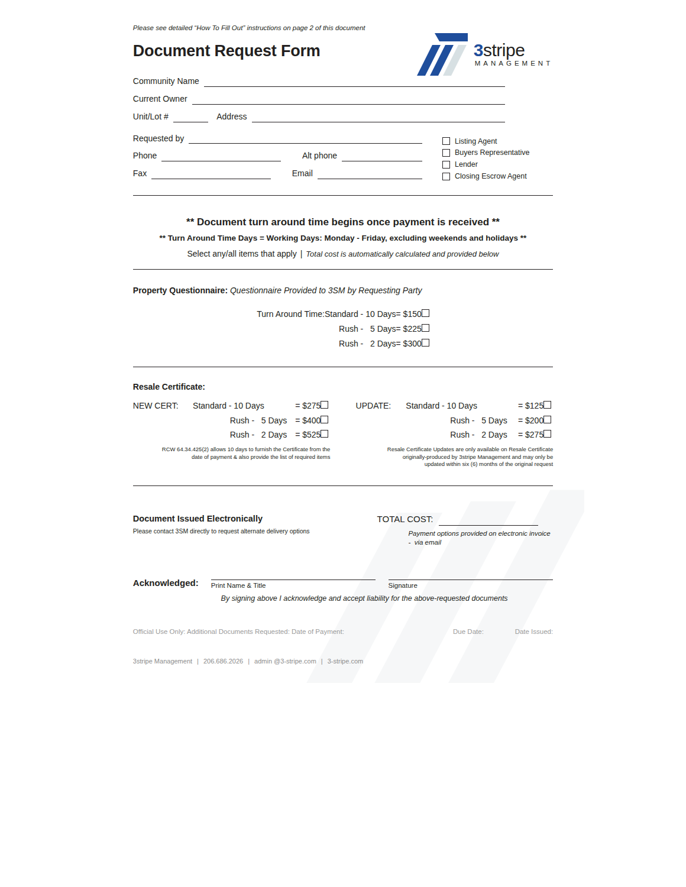Please see detailed “How To Fill Out” instructions on page 2 of this document
Document Request Form
3 stripe
MANAGEMENT
Community Name
Current Owner
Unit/Lot # Address
Requested by
Phone Alt phone
Fax Email
Listing Agent
Buyers Representative
Lender
Closing Escrow Agent
** Document turn around time begins once payment is received **
** Turn Around Time Days = Working Days: Monday - Friday, excluding weekends and holidays **
Select any/all items that apply|Total cost is automatically calculated and provided below
Property Questionnaire: Questionnaire Provided to 3SM by Requesting Party
| Turn Around Time: | Standard - 10 Days | = $150 | |
| | Rush - 5 Days | = $225 | |
| | Rush - 2 Days | = $300 | |
Resale Certificate:
| NEW CERT: | Standard - 10 Days | = $275 | |
| | Rush - 5 Days | = $400 | |
| | Rush - 2 Days | = $525 | |
RCW 64.34.425(2) allows 10 days to furnish the Certificate from the
date of payment & also provide the list of required items
| UPDATE: | Standard - 10 Days | = $125 | |
| | Rush - 5 Days | = $200 | |
| | Rush - 2 Days | = $275 | |
Resale Certificate Updates are only available on Resale Certificate
originally-produced by 3stripe Management and may only be
updated within six (6) months of the original request
Document Issued Electronically
Please contact 3SM directly to request alternate delivery options
TOTAL COST:
Payment options provided on electronic invoice
- via email
Acknowledged:
Print Name & Title
Signature
By signing above I acknowledge and accept liability for the above-requested documents
Official Use Only: Additional Documents Requested: Date of Payment: Due Date: Date Issued:
3stripe Management|206.686.2026|admin @3-stripe.com|3-stripe.com